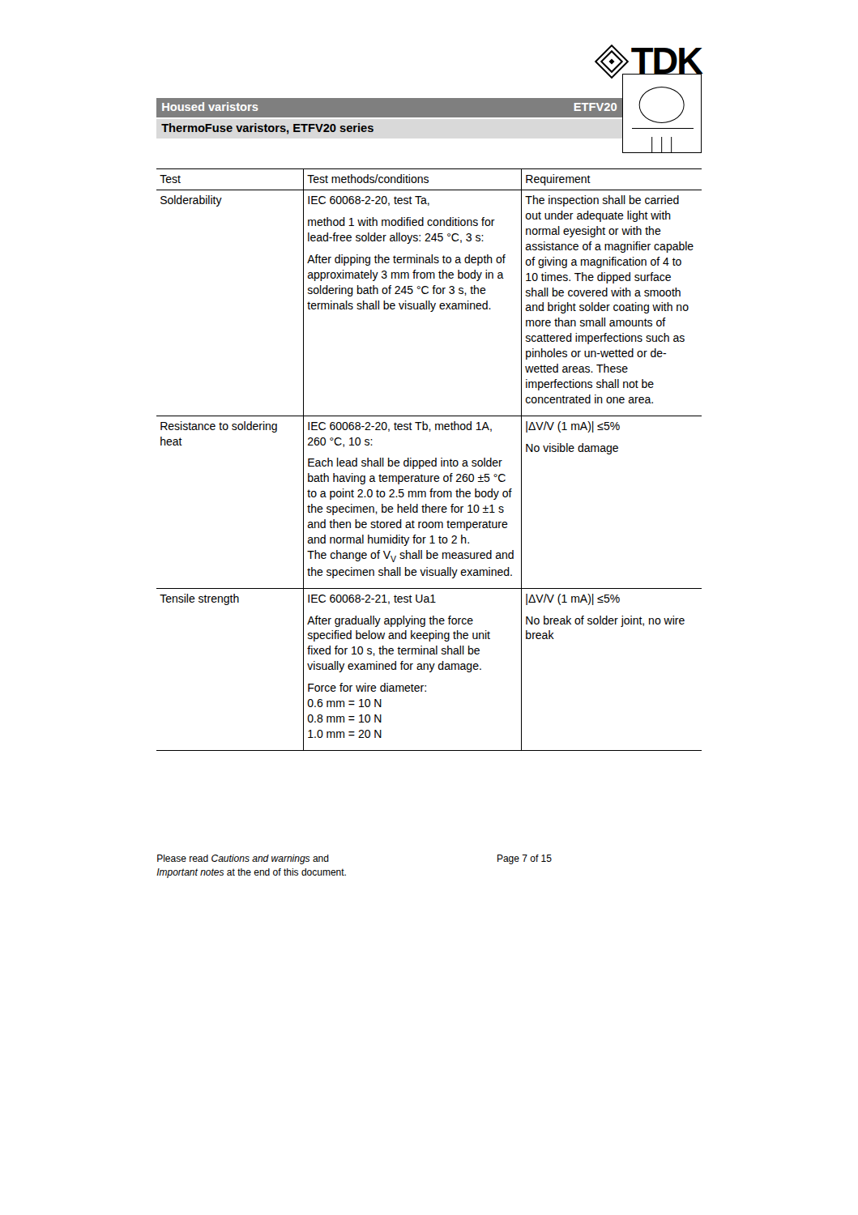TDK
Housed varistors ETFV20
ThermoFuse varistors, ETFV20 series
| Test | Test methods/conditions | Requirement |
| --- | --- | --- |
| Solderability | IEC 60068-2-20, test Ta, method 1 with modified conditions for lead-free solder alloys: 245 °C, 3 s: After dipping the terminals to a depth of approximately 3 mm from the body in a soldering bath of 245 °C for 3 s, the terminals shall be visually examined. | The inspection shall be carried out under adequate light with normal eyesight or with the assistance of a magnifier capable of giving a magnification of 4 to 10 times. The dipped surface shall be covered with a smooth and bright solder coating with no more than small amounts of scattered imperfections such as pinholes or un-wetted or de-wetted areas. These imperfections shall not be concentrated in one area. |
| Resistance to soldering heat | IEC 60068-2-20, test Tb, method 1A, 260 °C, 10 s: Each lead shall be dipped into a solder bath having a temperature of 260 ±5 °C to a point 2.0 to 2.5 mm from the body of the specimen, be held there for 10 ±1 s and then be stored at room temperature and normal humidity for 1 to 2 h. The change of V V shall be measured and the specimen shall be visually examined. | /ΔV/V (1 mA)/ ≤5% No visible damage |
| Tensile strength | IEC 60068-2-21, test Ua1 After gradually applying the force specified below and keeping the unit fixed for 10 s, the terminal shall be visually examined for any damage. Force for wire diameter: 0.6 mm = 10 N 0.8 mm = 10 N 1.0 mm = 20 N | /ΔV/V (1 mA)/ ≤5% No break of solder joint, no wire break |
Please read Cautions and warnings and
Important notes at the end of this document.
Page 7 of 15